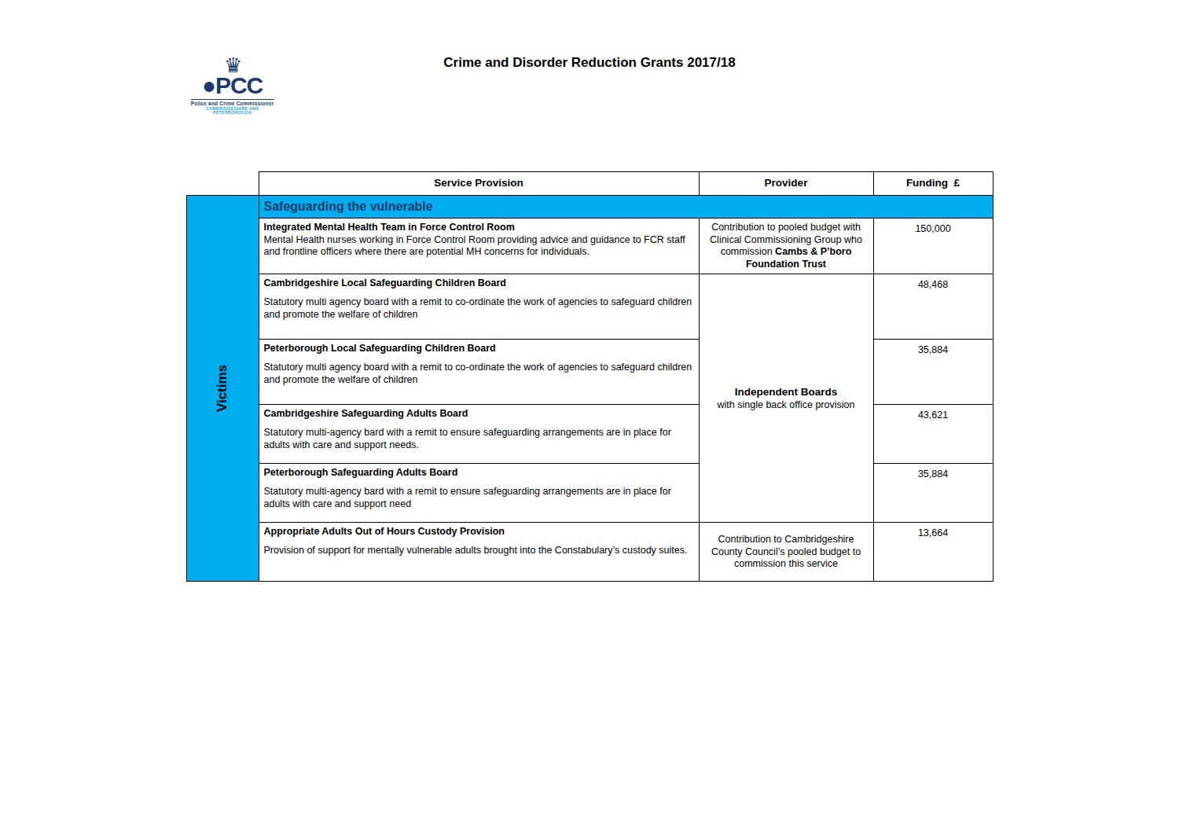♛
●PCC
Police and Crime Commissioner
CAMBRIDGESHIRE AND PETERBOROUGH
Crime and Disorder Reduction Grants 2017/18
| | Service Provision | Provider | Funding £ |
| Victims | Safeguarding the vulnerable |
| Integrated Mental Health Team in Force Control Room Mental Health nurses working in Force Control Room providing advice and guidance to FCR staff and frontline officers where there are potential MH concerns for individuals. | Contribution to pooled budget with Clinical Commissioning Group who commission Cambs & P’boro Foundation Trust | 150,000 |
| Cambridgeshire Local Safeguarding Children Board Statutory multi agency board with a remit to co-ordinate the work of agencies to safeguard children and promote the welfare of children | Independent Boards with single back office provision | 48,468 |
| Peterborough Local Safeguarding Children Board Statutory multi agency board with a remit to co-ordinate the work of agencies to safeguard children and promote the welfare of children | 35,884 |
| Cambridgeshire Safeguarding Adults Board Statutory multi-agency bard with a remit to ensure safeguarding arrangements are in place for adults with care and support needs. | 43,621 |
| Peterborough Safeguarding Adults Board Statutory multi-agency bard with a remit to ensure safeguarding arrangements are in place for adults with care and support need | 35,884 |
| Appropriate Adults Out of Hours Custody Provision Provision of support for mentally vulnerable adults brought into the Constabulary’s custody suites. | Contribution to Cambridgeshire County Council’s pooled budget to commission this service | 13,664 |